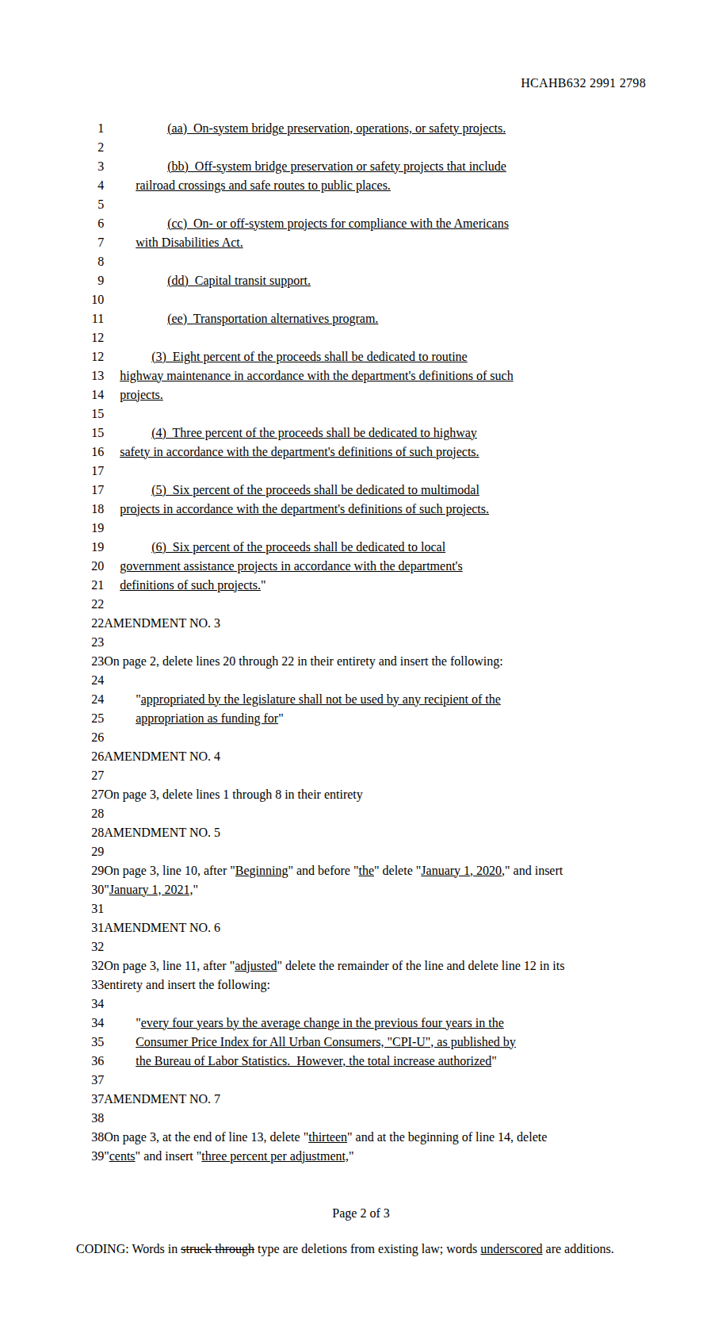HCAHB632 2991 2798
| 1 | (aa) On-system bridge preservation, operations, or safety projects. |
| 2 | |
| 3 | (bb) Off-system bridge preservation or safety projects that include |
| 4 | railroad crossings and safe routes to public places. |
| 5 | |
| 6 | (cc) On- or off-system projects for compliance with the Americans |
| 7 | with Disabilities Act. |
| 8 | |
| 9 | (dd) Capital transit support. |
| 10 | |
| 11 | (ee) Transportation alternatives program. |
| 12 | |
| 12 | (3) Eight percent of the proceeds shall be dedicated to routine |
| 13 | highway maintenance in accordance with the department's definitions of such |
| 14 | projects. |
| 15 | |
| 15 | (4) Three percent of the proceeds shall be dedicated to highway |
| 16 | safety in accordance with the department's definitions of such projects. |
| 17 | |
| 17 | (5) Six percent of the proceeds shall be dedicated to multimodal |
| 18 | projects in accordance with the department's definitions of such projects. |
| 19 | |
| 19 | (6) Six percent of the proceeds shall be dedicated to local |
| 20 | government assistance projects in accordance with the department's |
| 21 | definitions of such projects. " |
| 22 | |
| 22 | AMENDMENT NO. 3 |
| 23 | |
| 23 | On page 2, delete lines 20 through 22 in their entirety and insert the following: |
| 24 | |
| 24 | " appropriated by the legislature shall not be used by any recipient of the |
| 25 | appropriation as funding for " |
| 26 | |
| 26 | AMENDMENT NO. 4 |
| 27 | |
| 27 | On page 3, delete lines 1 through 8 in their entirety |
| 28 | |
| 28 | AMENDMENT NO. 5 |
| 29 | |
| 29 | On page 3, line 10, after " Beginning " and before " the " delete " January 1, 2020, " and insert |
| 30 | " January 1, 2021, " |
| 31 | |
| 31 | AMENDMENT NO. 6 |
| 32 | |
| 32 | On page 3, line 11, after " adjusted " delete the remainder of the line and delete line 12 in its |
| 33 | entirety and insert the following: |
| 34 | |
| 34 | " every four years by the average change in the previous four years in the |
| 35 | Consumer Price Index for All Urban Consumers, "CPI-U", as published by |
| 36 | the Bureau of Labor Statistics. However, the total increase authorized " |
| 37 | |
| 37 | AMENDMENT NO. 7 |
| 38 | |
| 38 | On page 3, at the end of line 13, delete " thirteen " and at the beginning of line 14, delete |
| 39 | " cents " and insert " three percent per adjustment, " |
Page 2 of 3
CODING: Words in struck through type are deletions from existing law; words underscored are additions.